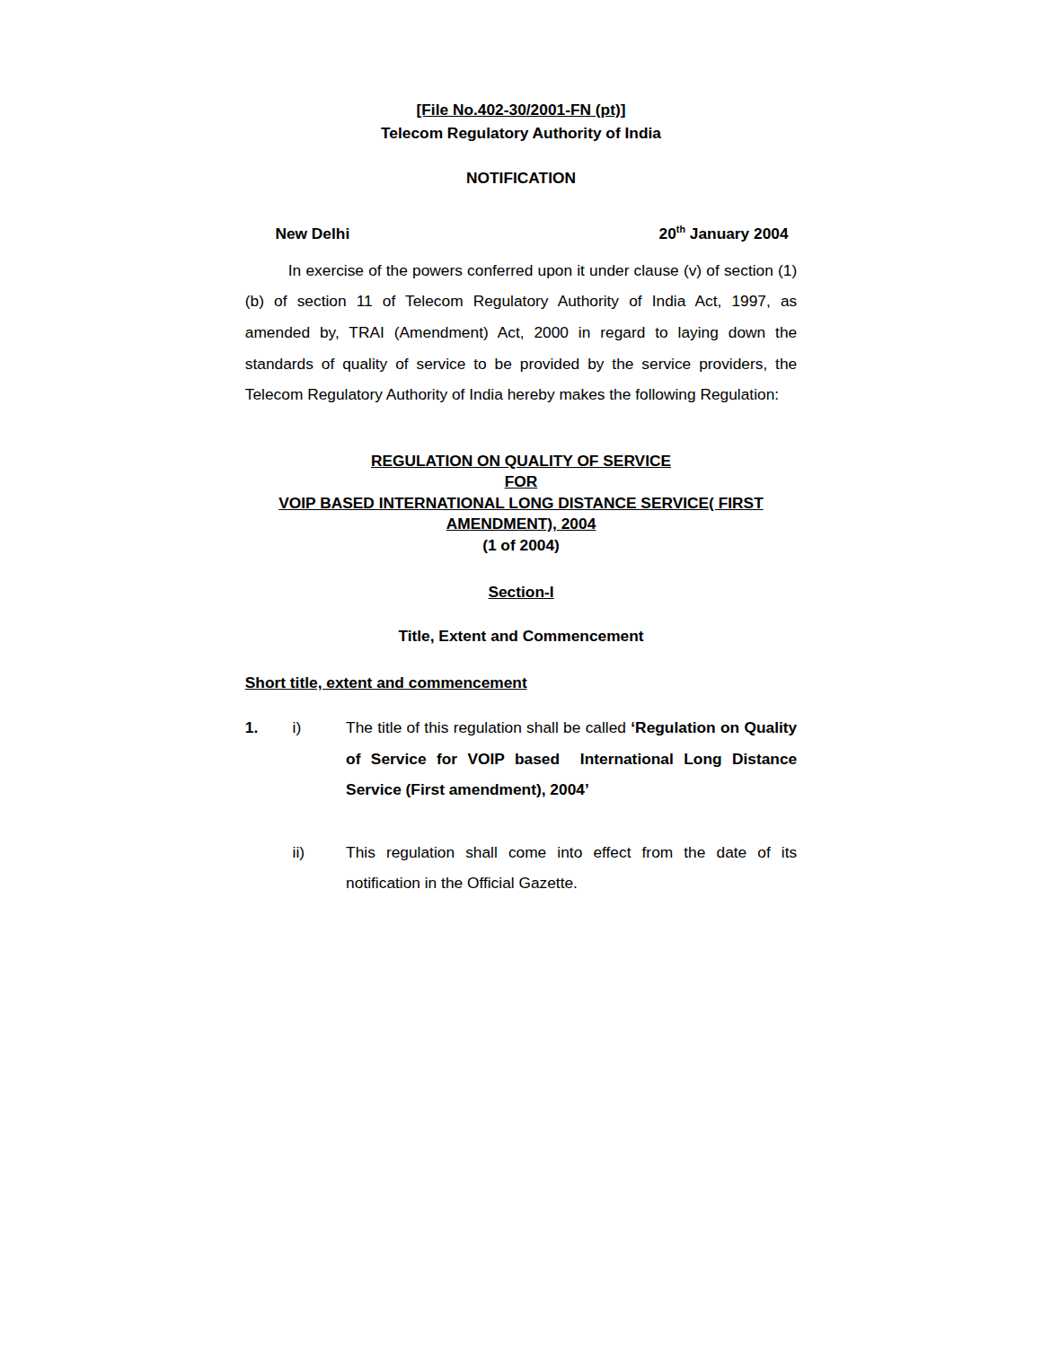[File No.402-30/2001-FN (pt)]
Telecom Regulatory Authority of India
NOTIFICATION
New Delhi 20th January 2004
In exercise of the powers conferred upon it under clause (v) of section (1)(b) of section 11 of Telecom Regulatory Authority of India Act, 1997, as amended by, TRAI (Amendment) Act, 2000 in regard to laying down the standards of quality of service to be provided by the service providers, the Telecom Regulatory Authority of India hereby makes the following Regulation:
REGULATION ON QUALITY OF SERVICE FOR VOIP BASED INTERNATIONAL LONG DISTANCE SERVICE( FIRST AMENDMENT), 2004 (1 of 2004)
Section-I
Title, Extent and Commencement
Short title, extent and commencement
| 1. | i) | The title of this regulation shall be called ‘Regulation on Quality of Service for VOIP based International Long Distance Service (First amendment), 2004’ |
| | ii) | This regulation shall come into effect from the date of its notification in the Official Gazette. |